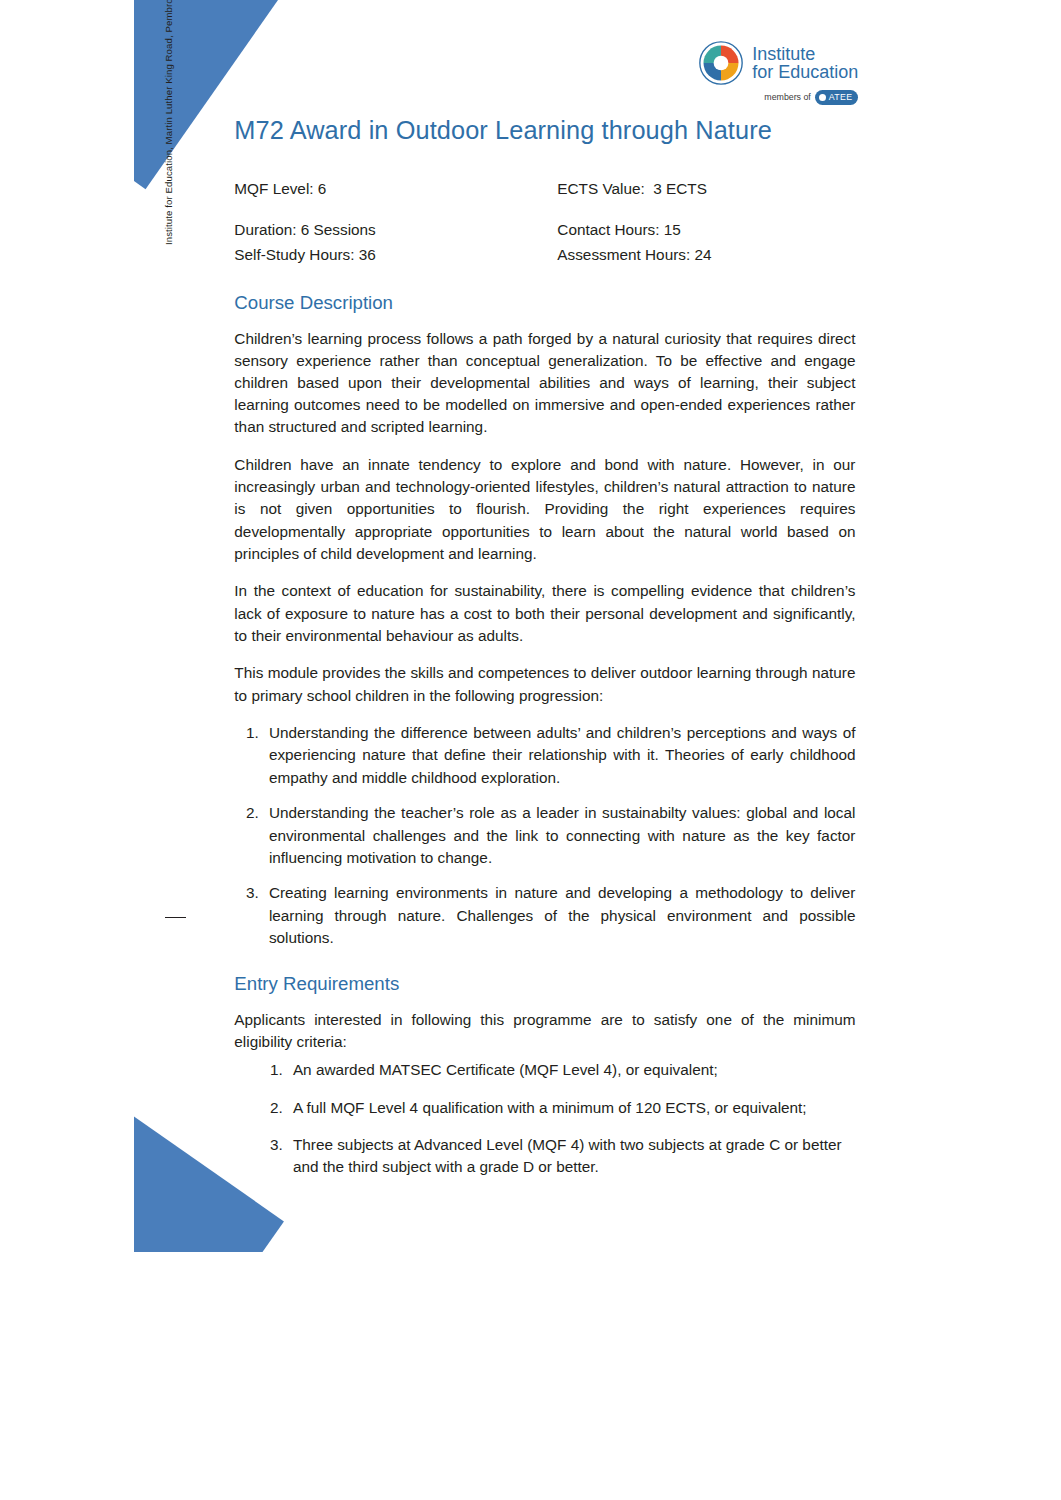Institute for Education, Martin Luther King Road, Pembroke PBK 1990. Tel: +35625982001 | Email: ife@ilearn.edu.mt
Institute for Education
members of ATEE
M72 Award in Outdoor Learning through Nature
| MQF Level: 6 | ECTS Value: 3 ECTS |
| Duration: 6 Sessions | Contact Hours: 15 |
| Self-Study Hours: 36 | Assessment Hours: 24 |
Course Description
Children’s learning process follows a path forged by a natural curiosity that requires direct sensory experience rather than conceptual generalization. To be effective and engage children based upon their developmental abilities and ways of learning, their subject learning outcomes need to be modelled on immersive and open-ended experiences rather than structured and scripted learning.
Children have an innate tendency to explore and bond with nature. However, in our increasingly urban and technology-oriented lifestyles, children’s natural attraction to nature is not given opportunities to flourish. Providing the right experiences requires developmentally appropriate opportunities to learn about the natural world based on principles of child development and learning.
In the context of education for sustainability, there is compelling evidence that children’s lack of exposure to nature has a cost to both their personal development and significantly, to their environmental behaviour as adults.
This module provides the skills and competences to deliver outdoor learning through nature to primary school children in the following progression:
Understanding the difference between adults’ and children’s perceptions and ways of experiencing nature that define their relationship with it. Theories of early childhood empathy and middle childhood exploration.
Understanding the teacher’s role as a leader in sustainabilty values: global and local environmental challenges and the link to connecting with nature as the key factor influencing motivation to change.
Creating learning environments in nature and developing a methodology to deliver learning through nature. Challenges of the physical environment and possible solutions.
Entry Requirements
Applicants interested in following this programme are to satisfy one of the minimum eligibility criteria:
An awarded MATSEC Certificate (MQF Level 4), or equivalent;
A full MQF Level 4 qualification with a minimum of 120 ECTS, or equivalent;
Three subjects at Advanced Level (MQF 4) with two subjects at grade C or better and the third subject with a grade D or better.